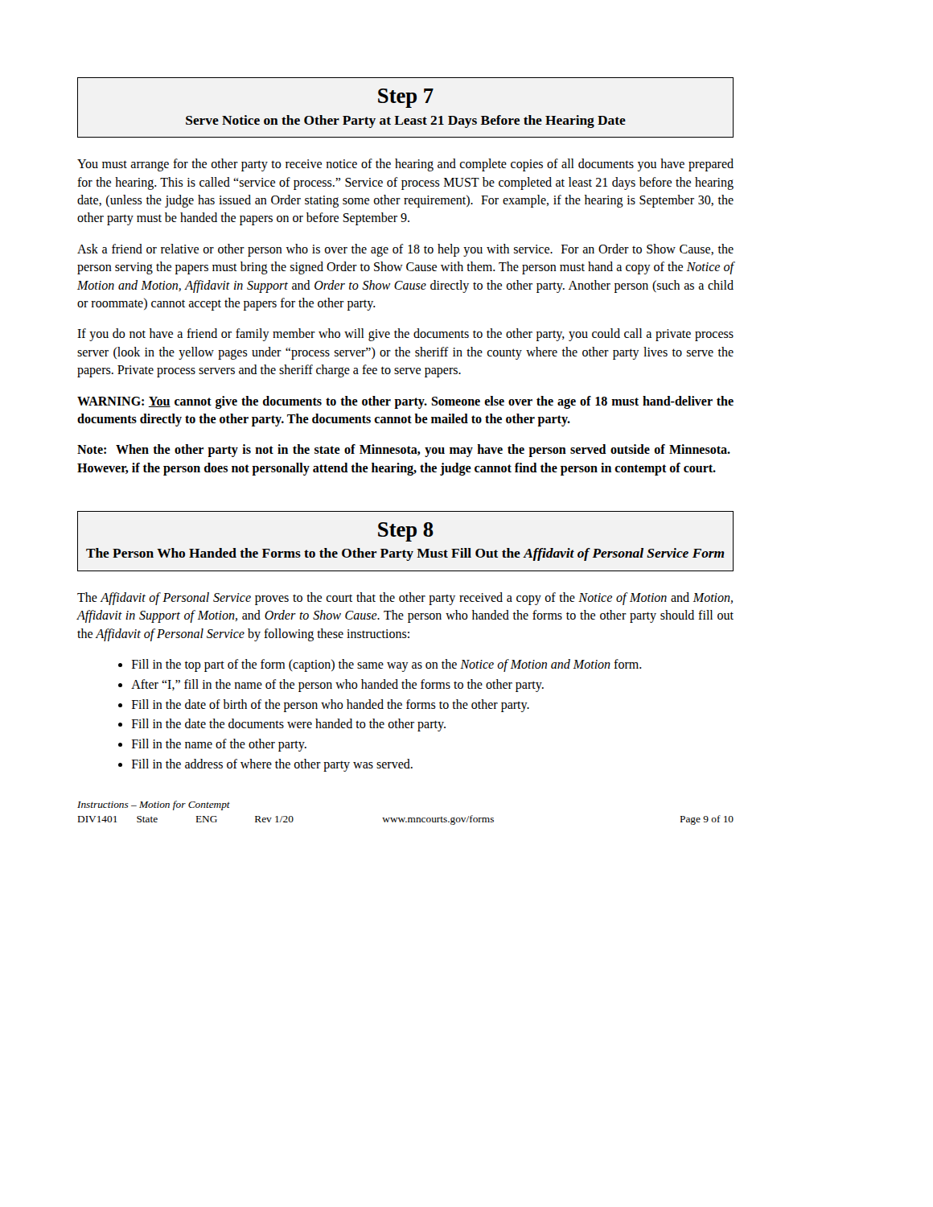Step 7
Serve Notice on the Other Party at Least 21 Days Before the Hearing Date
You must arrange for the other party to receive notice of the hearing and complete copies of all documents you have prepared for the hearing. This is called “service of process.” Service of process MUST be completed at least 21 days before the hearing date, (unless the judge has issued an Order stating some other requirement). For example, if the hearing is September 30, the other party must be handed the papers on or before September 9.
Ask a friend or relative or other person who is over the age of 18 to help you with service. For an Order to Show Cause, the person serving the papers must bring the signed Order to Show Cause with them. The person must hand a copy of the Notice of Motion and Motion, Affidavit in Support and Order to Show Cause directly to the other party. Another person (such as a child or roommate) cannot accept the papers for the other party.
If you do not have a friend or family member who will give the documents to the other party, you could call a private process server (look in the yellow pages under “process server”) or the sheriff in the county where the other party lives to serve the papers. Private process servers and the sheriff charge a fee to serve papers.
WARNING: You cannot give the documents to the other party. Someone else over the age of 18 must hand-deliver the documents directly to the other party. The documents cannot be mailed to the other party.
Note: When the other party is not in the state of Minnesota, you may have the person served outside of Minnesota. However, if the person does not personally attend the hearing, the judge cannot find the person in contempt of court.
Step 8
The Person Who Handed the Forms to the Other Party Must Fill Out the Affidavit of Personal Service Form
The Affidavit of Personal Service proves to the court that the other party received a copy of the Notice of Motion and Motion, Affidavit in Support of Motion, and Order to Show Cause. The person who handed the forms to the other party should fill out the Affidavit of Personal Service by following these instructions:
Fill in the top part of the form (caption) the same way as on the Notice of Motion and Motion form.
After “I,” fill in the name of the person who handed the forms to the other party.
Fill in the date of birth of the person who handed the forms to the other party.
Fill in the date the documents were handed to the other party.
Fill in the name of the other party.
Fill in the address of where the other party was served.
Instructions – Motion for Contempt
| DIV1401 | State | ENG | Rev 1/20 | www.mncourts.gov/forms | Page 9 of 10 |